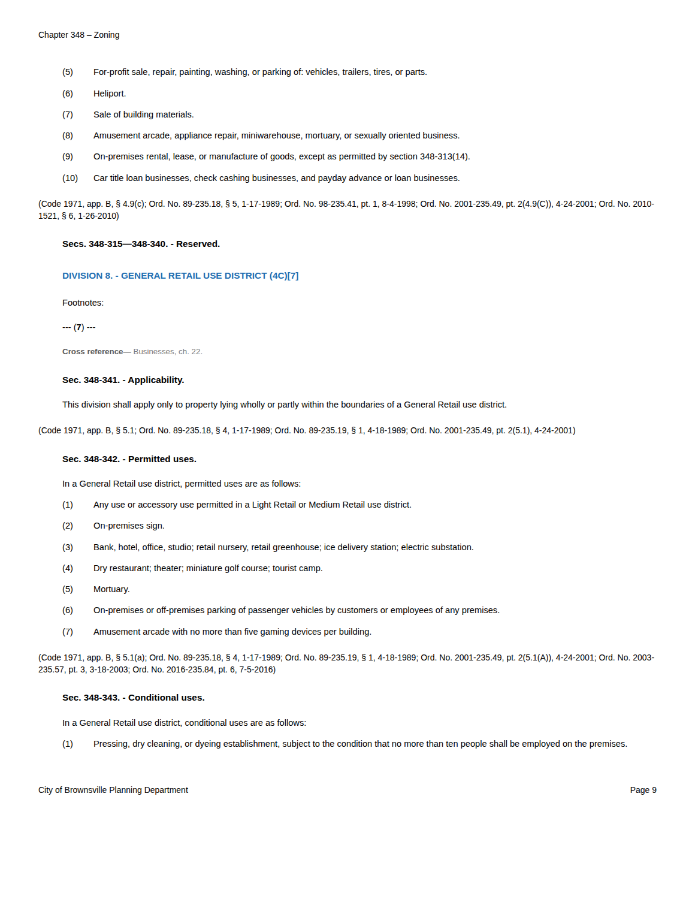Chapter 348 – Zoning
(5) For-profit sale, repair, painting, washing, or parking of: vehicles, trailers, tires, or parts.
(6) Heliport.
(7) Sale of building materials.
(8) Amusement arcade, appliance repair, miniwarehouse, mortuary, or sexually oriented business.
(9) On-premises rental, lease, or manufacture of goods, except as permitted by section 348-313(14).
(10) Car title loan businesses, check cashing businesses, and payday advance or loan businesses.
(Code 1971, app. B, § 4.9(c); Ord. No. 89-235.18, § 5, 1-17-1989; Ord. No. 98-235.41, pt. 1, 8-4-1998; Ord. No. 2001-235.49, pt. 2(4.9(C)), 4-24-2001; Ord. No. 2010-1521, § 6, 1-26-2010)
Secs. 348-315—348-340. - Reserved.
DIVISION 8. - GENERAL RETAIL USE DISTRICT (4C)[7]
Footnotes:
--- (7) ---
Cross reference— Businesses, ch. 22.
Sec. 348-341. - Applicability.
This division shall apply only to property lying wholly or partly within the boundaries of a General Retail use district.
(Code 1971, app. B, § 5.1; Ord. No. 89-235.18, § 4, 1-17-1989; Ord. No. 89-235.19, § 1, 4-18-1989; Ord. No. 2001-235.49, pt. 2(5.1), 4-24-2001)
Sec. 348-342. - Permitted uses.
In a General Retail use district, permitted uses are as follows:
(1) Any use or accessory use permitted in a Light Retail or Medium Retail use district.
(2) On-premises sign.
(3) Bank, hotel, office, studio; retail nursery, retail greenhouse; ice delivery station; electric substation.
(4) Dry restaurant; theater; miniature golf course; tourist camp.
(5) Mortuary.
(6) On-premises or off-premises parking of passenger vehicles by customers or employees of any premises.
(7) Amusement arcade with no more than five gaming devices per building.
(Code 1971, app. B, § 5.1(a); Ord. No. 89-235.18, § 4, 1-17-1989; Ord. No. 89-235.19, § 1, 4-18-1989; Ord. No. 2001-235.49, pt. 2(5.1(A)), 4-24-2001; Ord. No. 2003-235.57, pt. 3, 3-18-2003; Ord. No. 2016-235.84, pt. 6, 7-5-2016)
Sec. 348-343. - Conditional uses.
In a General Retail use district, conditional uses are as follows:
(1) Pressing, dry cleaning, or dyeing establishment, subject to the condition that no more than ten people shall be employed on the premises.
City of Brownsville Planning Department Page 9